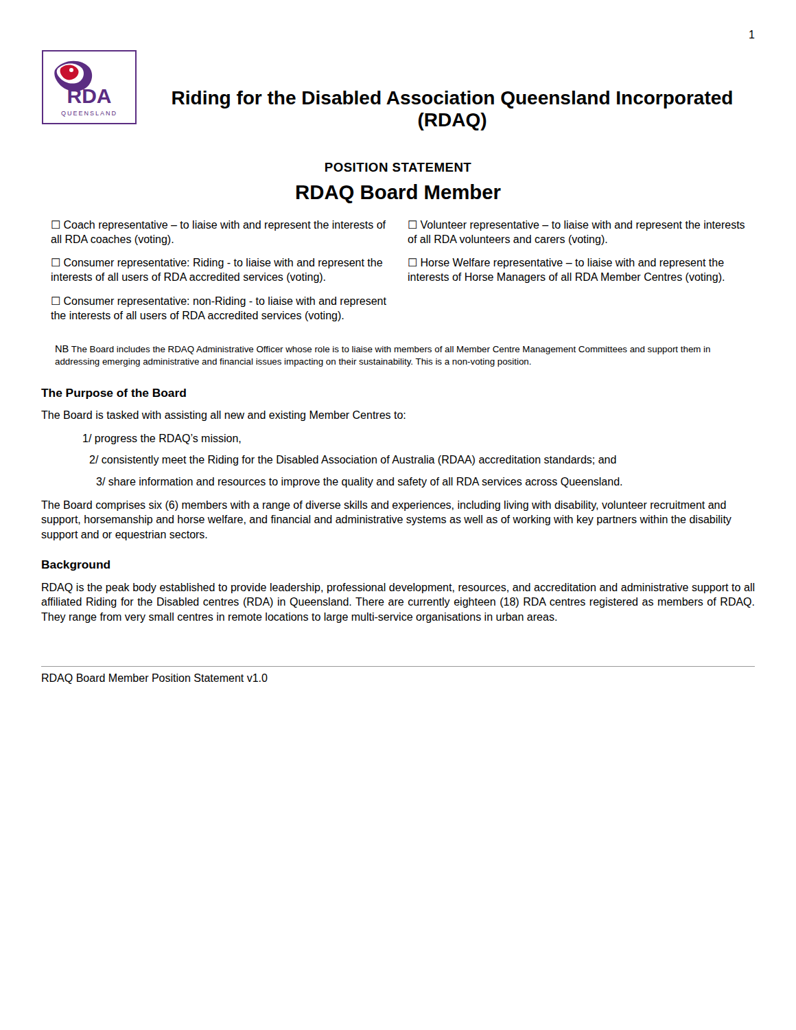1
RDA QUEENSLAND
Riding for the Disabled Association Queensland Incorporated (RDAQ)
POSITION STATEMENT
RDAQ Board Member
| ☐ Coach representative – to liaise with and represent the interests of all RDA coaches (voting). | ☐ Volunteer representative – to liaise with and represent the interests of all RDA volunteers and carers (voting). |
| ☐ Consumer representative: Riding - to liaise with and represent the interests of all users of RDA accredited services (voting). | ☐ Horse Welfare representative – to liaise with and represent the interests of Horse Managers of all RDA Member Centres (voting). |
| ☐ Consumer representative: non-Riding - to liaise with and represent the interests of all users of RDA accredited services (voting). | |
NB The Board includes the RDAQ Administrative Officer whose role is to liaise with members of all Member Centre Management Committees and support them in addressing emerging administrative and financial issues impacting on their sustainability. This is a non-voting position.
The Purpose of the Board
The Board is tasked with assisting all new and existing Member Centres to:
1/ progress the RDAQ’s mission,
2/ consistently meet the Riding for the Disabled Association of Australia (RDAA) accreditation standards; and
3/ share information and resources to improve the quality and safety of all RDA services across Queensland.
The Board comprises six (6) members with a range of diverse skills and experiences, including living with disability, volunteer recruitment and support, horsemanship and horse welfare, and financial and administrative systems as well as of working with key partners within the disability support and or equestrian sectors.
Background
RDAQ is the peak body established to provide leadership, professional development, resources, and accreditation and administrative support to all affiliated Riding for the Disabled centres (RDA) in Queensland. There are currently eighteen (18) RDA centres registered as members of RDAQ. They range from very small centres in remote locations to large multi-service organisations in urban areas.
RDAQ Board Member Position Statement v1.0